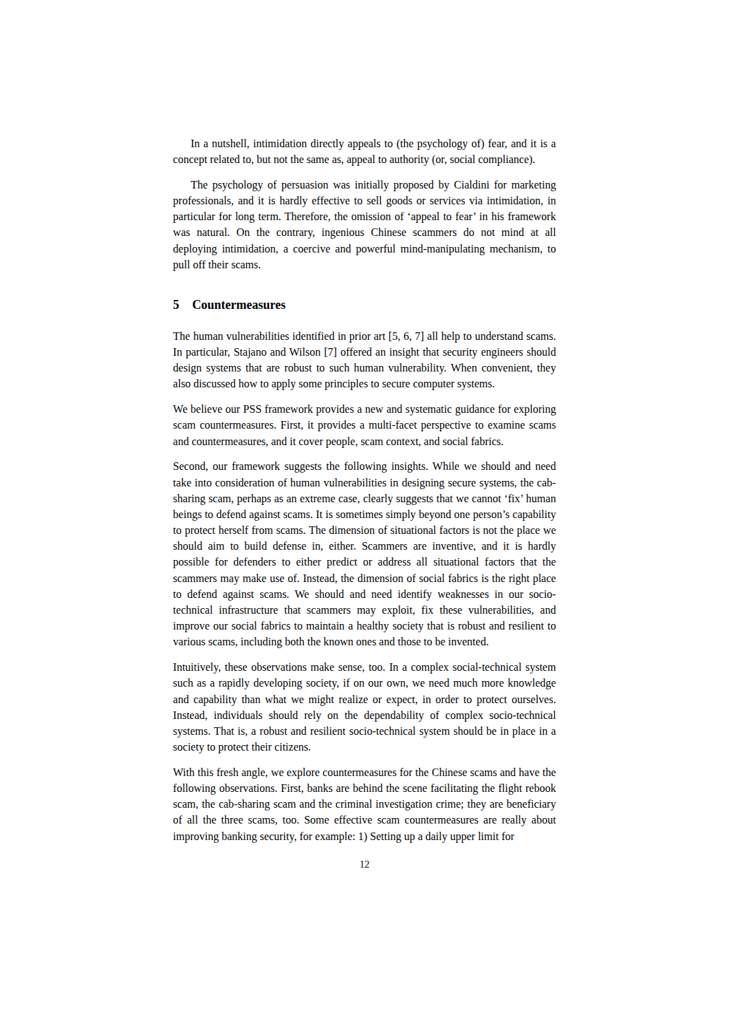In a nutshell, intimidation directly appeals to (the psychology of) fear, and it is a concept related to, but not the same as, appeal to authority (or, social compliance).
The psychology of persuasion was initially proposed by Cialdini for marketing professionals, and it is hardly effective to sell goods or services via intimidation, in particular for long term. Therefore, the omission of ‘appeal to fear’ in his framework was natural. On the contrary, ingenious Chinese scammers do not mind at all deploying intimidation, a coercive and powerful mind-manipulating mechanism, to pull off their scams.
5 Countermeasures
The human vulnerabilities identified in prior art [5, 6, 7] all help to understand scams. In particular, Stajano and Wilson [7] offered an insight that security engineers should design systems that are robust to such human vulnerability. When convenient, they also discussed how to apply some principles to secure computer systems.
We believe our PSS framework provides a new and systematic guidance for exploring scam countermeasures. First, it provides a multi-facet perspective to examine scams and countermeasures, and it cover people, scam context, and social fabrics.
Second, our framework suggests the following insights. While we should and need take into consideration of human vulnerabilities in designing secure systems, the cab-sharing scam, perhaps as an extreme case, clearly suggests that we cannot ‘fix’ human beings to defend against scams. It is sometimes simply beyond one person’s capability to protect herself from scams. The dimension of situational factors is not the place we should aim to build defense in, either. Scammers are inventive, and it is hardly possible for defenders to either predict or address all situational factors that the scammers may make use of. Instead, the dimension of social fabrics is the right place to defend against scams. We should and need identify weaknesses in our socio-technical infrastructure that scammers may exploit, fix these vulnerabilities, and improve our social fabrics to maintain a healthy society that is robust and resilient to various scams, including both the known ones and those to be invented.
Intuitively, these observations make sense, too. In a complex social-technical system such as a rapidly developing society, if on our own, we need much more knowledge and capability than what we might realize or expect, in order to protect ourselves. Instead, individuals should rely on the dependability of complex socio-technical systems. That is, a robust and resilient socio-technical system should be in place in a society to protect their citizens.
With this fresh angle, we explore countermeasures for the Chinese scams and have the following observations. First, banks are behind the scene facilitating the flight rebook scam, the cab-sharing scam and the criminal investigation crime; they are beneficiary of all the three scams, too. Some effective scam countermeasures are really about improving banking security, for example: 1) Setting up a daily upper limit for
12